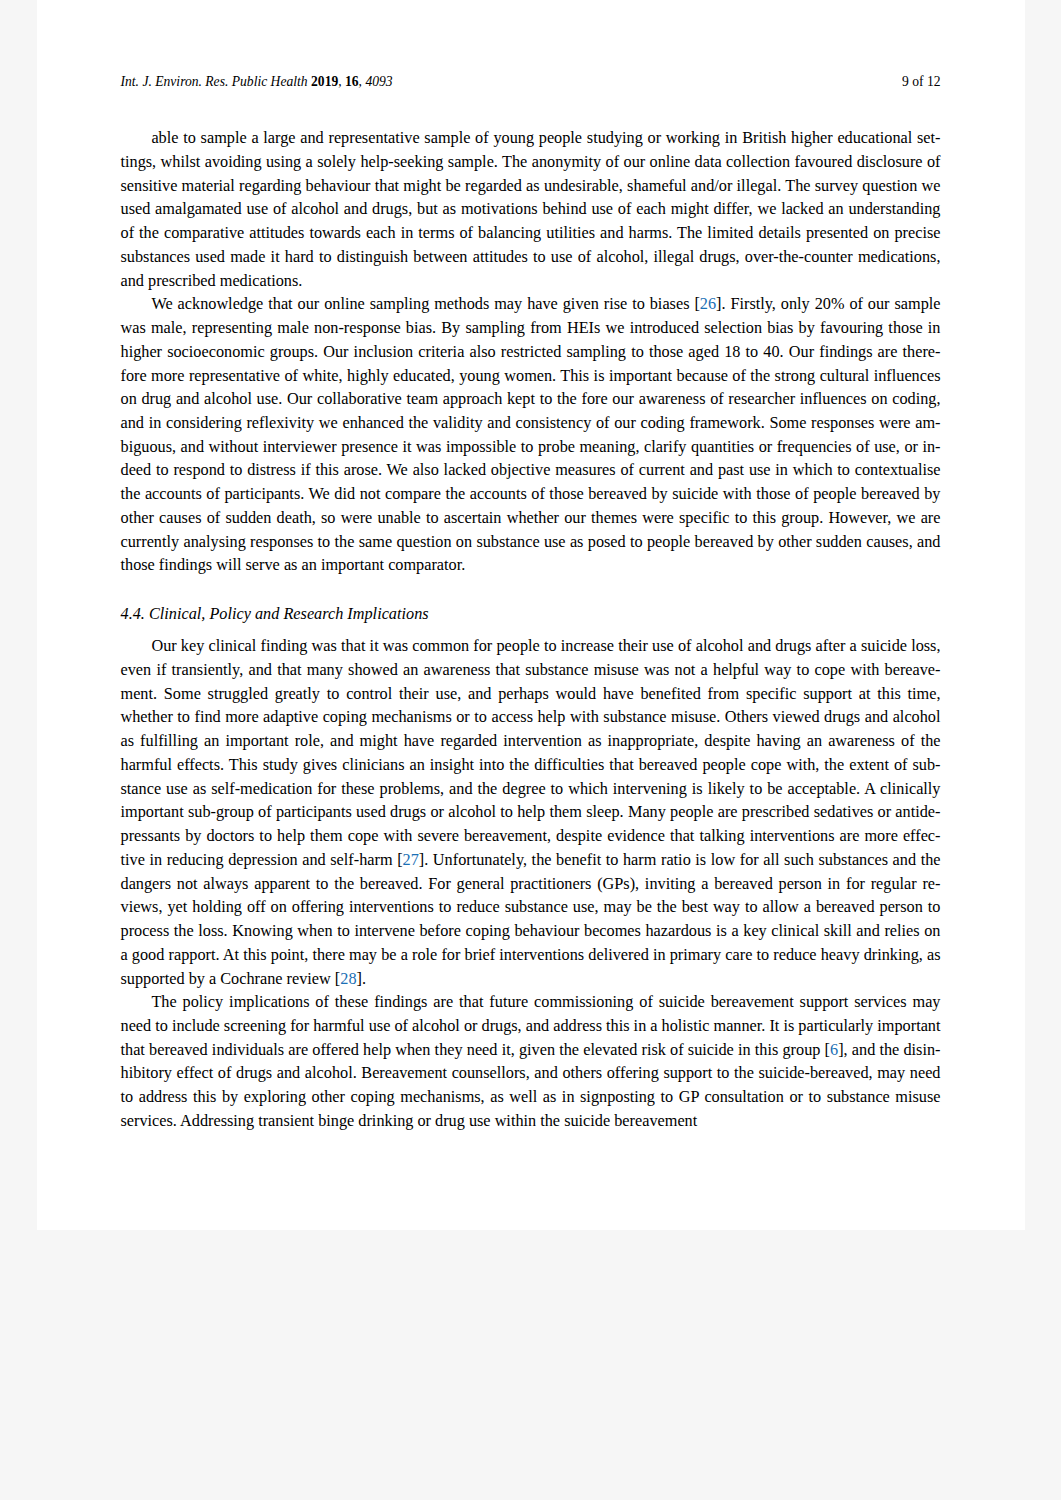Int. J. Environ. Res. Public Health 2019, 16, 4093 9 of 12
able to sample a large and representative sample of young people studying or working in British higher educational settings, whilst avoiding using a solely help-seeking sample. The anonymity of our online data collection favoured disclosure of sensitive material regarding behaviour that might be regarded as undesirable, shameful and/or illegal. The survey question we used amalgamated use of alcohol and drugs, but as motivations behind use of each might differ, we lacked an understanding of the comparative attitudes towards each in terms of balancing utilities and harms. The limited details presented on precise substances used made it hard to distinguish between attitudes to use of alcohol, illegal drugs, over-the-counter medications, and prescribed medications.
We acknowledge that our online sampling methods may have given rise to biases [26]. Firstly, only 20% of our sample was male, representing male non-response bias. By sampling from HEIs we introduced selection bias by favouring those in higher socioeconomic groups. Our inclusion criteria also restricted sampling to those aged 18 to 40. Our findings are therefore more representative of white, highly educated, young women. This is important because of the strong cultural influences on drug and alcohol use. Our collaborative team approach kept to the fore our awareness of researcher influences on coding, and in considering reflexivity we enhanced the validity and consistency of our coding framework. Some responses were ambiguous, and without interviewer presence it was impossible to probe meaning, clarify quantities or frequencies of use, or indeed to respond to distress if this arose. We also lacked objective measures of current and past use in which to contextualise the accounts of participants. We did not compare the accounts of those bereaved by suicide with those of people bereaved by other causes of sudden death, so were unable to ascertain whether our themes were specific to this group. However, we are currently analysing responses to the same question on substance use as posed to people bereaved by other sudden causes, and those findings will serve as an important comparator.
4.4. Clinical, Policy and Research Implications
Our key clinical finding was that it was common for people to increase their use of alcohol and drugs after a suicide loss, even if transiently, and that many showed an awareness that substance misuse was not a helpful way to cope with bereavement. Some struggled greatly to control their use, and perhaps would have benefited from specific support at this time, whether to find more adaptive coping mechanisms or to access help with substance misuse. Others viewed drugs and alcohol as fulfilling an important role, and might have regarded intervention as inappropriate, despite having an awareness of the harmful effects. This study gives clinicians an insight into the difficulties that bereaved people cope with, the extent of substance use as self-medication for these problems, and the degree to which intervening is likely to be acceptable. A clinically important sub-group of participants used drugs or alcohol to help them sleep. Many people are prescribed sedatives or antidepressants by doctors to help them cope with severe bereavement, despite evidence that talking interventions are more effective in reducing depression and self-harm [27]. Unfortunately, the benefit to harm ratio is low for all such substances and the dangers not always apparent to the bereaved. For general practitioners (GPs), inviting a bereaved person in for regular reviews, yet holding off on offering interventions to reduce substance use, may be the best way to allow a bereaved person to process the loss. Knowing when to intervene before coping behaviour becomes hazardous is a key clinical skill and relies on a good rapport. At this point, there may be a role for brief interventions delivered in primary care to reduce heavy drinking, as supported by a Cochrane review [28].
The policy implications of these findings are that future commissioning of suicide bereavement support services may need to include screening for harmful use of alcohol or drugs, and address this in a holistic manner. It is particularly important that bereaved individuals are offered help when they need it, given the elevated risk of suicide in this group [6], and the disinhibitory effect of drugs and alcohol. Bereavement counsellors, and others offering support to the suicide-bereaved, may need to address this by exploring other coping mechanisms, as well as in signposting to GP consultation or to substance misuse services. Addressing transient binge drinking or drug use within the suicide bereavement